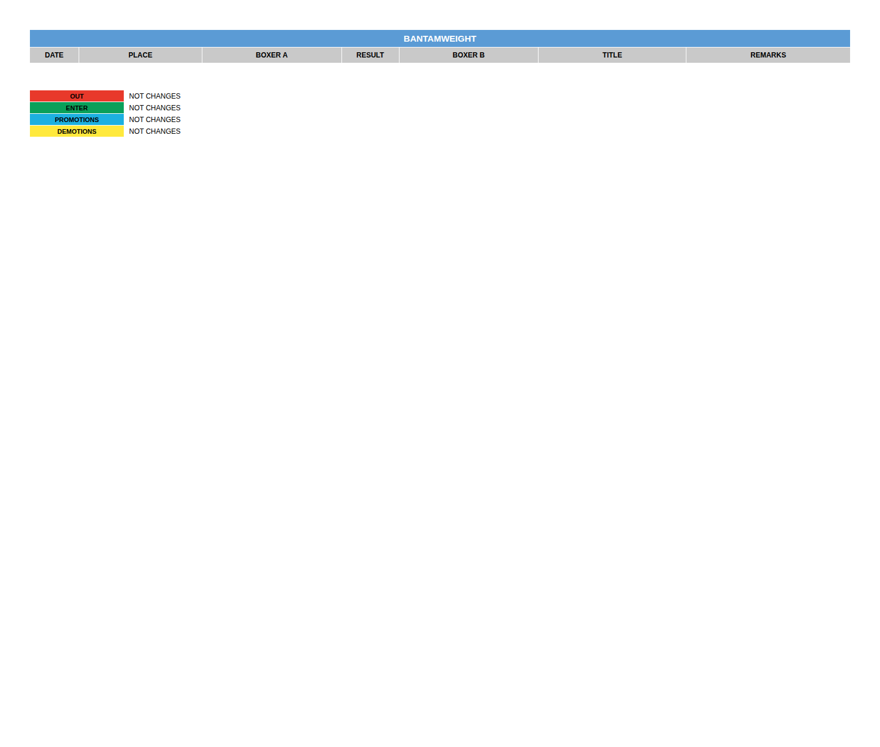| BANTAMWEIGHT |
| --- |
| DATE | PLACE | BOXER A | RESULT | BOXER B | TITLE | REMARKS |
| OUT | NOT CHANGES |
| ENTER | NOT CHANGES |
| PROMOTIONS | NOT CHANGES |
| DEMOTIONS | NOT CHANGES |